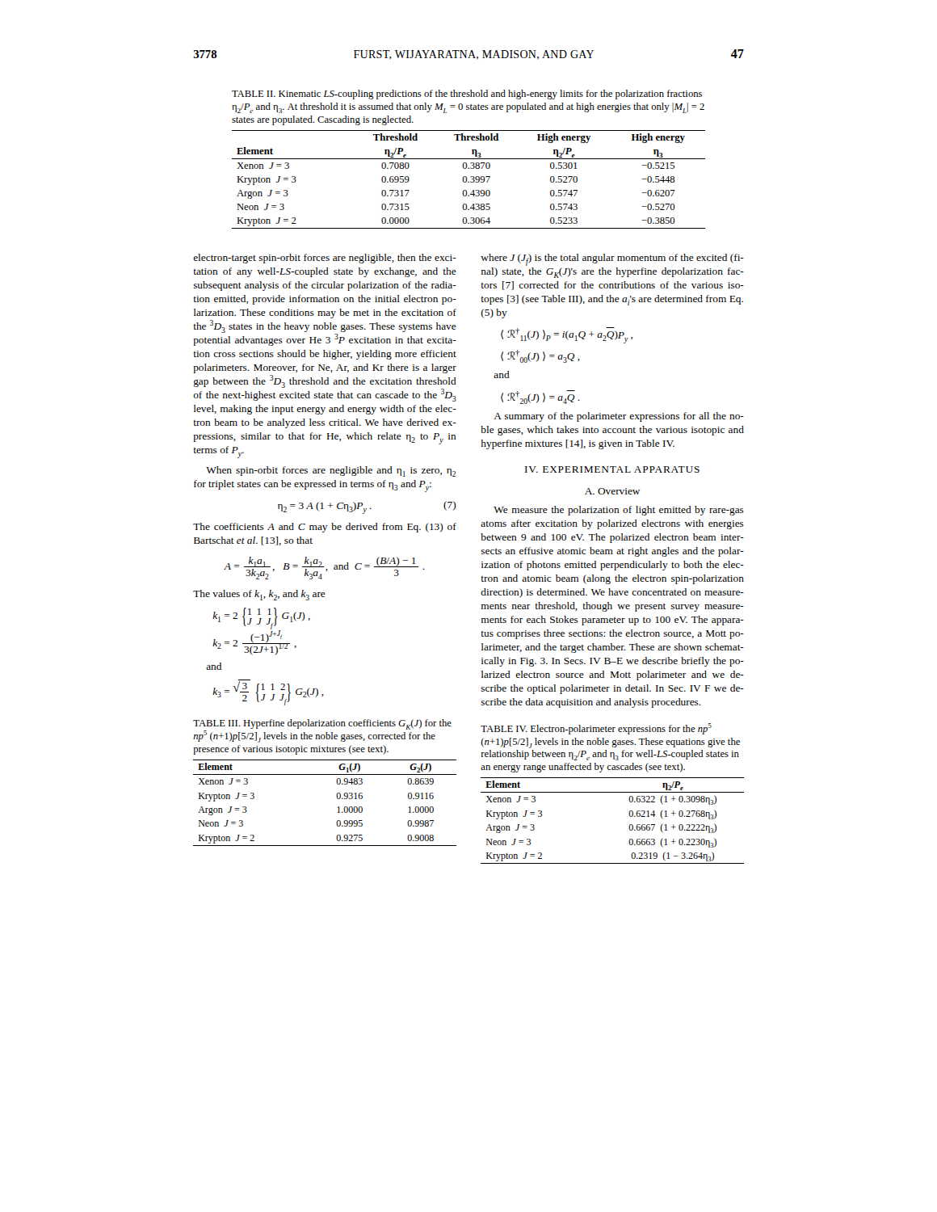3778 FURST, WIJAYARATNA, MADISON, AND GAY 47
TABLE II. Kinematic LS -coupling predictions of the threshold and high-energy limits for the polarization fractions η 2 / P e and η 3 . At threshold it is assumed that only M L = 0 states are populated and at high energies that only | M L | = 2 states are populated. Cascading is neglected.
| | Threshold | Threshold | High energy | High energy |
| --- | --- | --- | --- | --- |
| Element | η 2 / P e | η 3 | η 2 / P e | η 3 |
| Xenon J = 3 | 0.7080 | 0.3870 | 0.5301 | −0.5215 |
| Krypton J = 3 | 0.6959 | 0.3997 | 0.5270 | −0.5448 |
| Argon J = 3 | 0.7317 | 0.4390 | 0.5747 | −0.6207 |
| Neon J = 3 | 0.7315 | 0.4385 | 0.5743 | −0.5270 |
| Krypton J = 2 | 0.0000 | 0.3064 | 0.5233 | −0.3850 |
electron-target spin-orbit forces are negligible, then the excitation of any well-LS-coupled state by exchange, and the subsequent analysis of the circular polarization of the radiation emitted, provide information on the initial electron polarization. These conditions may be met in the excitation of the 3D3 states in the heavy noble gases. These systems have potential advantages over He 3 3P excitation in that excitation cross sections should be higher, yielding more efficient polarimeters. Moreover, for Ne, Ar, and Kr there is a larger gap between the 3D3 threshold and the excitation threshold of the next-highest excited state that can cascade to the 3D3 level, making the input energy and energy width of the electron beam to be analyzed less critical. We have derived expressions, similar to that for He, which relate η2 to Py in terms of Py.
When spin-orbit forces are negligible and η1 is zero, η2 for triplet states can be expressed in terms of η3 and Py:
η2 = 3 A (1 + Cη3)Py . (7)
The coefficients A and C may be derived from Eq. (13) of Bartschat et al. [13], so that
A = k1a13k2a2, B = k1a2 k3a4, and C = (B/A) − 13 .
The values of k1, k2, and k3 are
k1 = 2
| 1 | 1 | 1 |
| J | J | J f |
G1(J) ,
k2 = 2 (−1)J+Jf 3(2J+1)1/2 ,
and
k3 = 32
| 1 | 1 | 2 |
| J | J | J f |
G2(J) ,
TABLE III. Hyperfine depolarization coefficients G K ( J ) for the np 5 ( n +1) p [5/2] J levels in the noble gases, corrected for the presence of various isotopic mixtures (see text).
| Element | G 1 ( J ) | G 2 ( J ) |
| --- | --- | --- |
| Xenon J = 3 | 0.9483 | 0.8639 |
| Krypton J = 3 | 0.9316 | 0.9116 |
| Argon J = 3 | 1.0000 | 1.0000 |
| Neon J = 3 | 0.9995 | 0.9987 |
| Krypton J = 2 | 0.9275 | 0.9008 |
where J (Jf) is the total angular momentum of the excited (final) state, the GK(J)'s are the hyperfine depolarization factors [7] corrected for the contributions of the various isotopes [3] (see Table III), and the ai's are determined from Eq. (5) by
⟨ ℛ†11(J) ⟩P = i(a1Q + a2Q)Py ,
⟨ ℛ†00(J) ⟩ = a3Q ,
and
⟨ ℛ†20(J) ⟩ = a4Q .
A summary of the polarimeter expressions for all the noble gases, which takes into account the various isotopic and hyperfine mixtures [14], is given in Table IV.
IV. Experimental Apparatus
A. Overview
We measure the polarization of light emitted by rare-gas atoms after excitation by polarized electrons with energies between 9 and 100 eV. The polarized electron beam intersects an effusive atomic beam at right angles and the polarization of photons emitted perpendicularly to both the electron and atomic beam (along the electron spin-polarization direction) is determined. We have concentrated on measurements near threshold, though we present survey measurements for each Stokes parameter up to 100 eV. The apparatus comprises three sections: the electron source, a Mott polarimeter, and the target chamber. These are shown schematically in Fig. 3. In Secs. IV B–E we describe briefly the polarized electron source and Mott polarimeter and we describe the optical polarimeter in detail. In Sec. IV F we describe the data acquisition and analysis procedures.
TABLE IV. Electron-polarimeter expressions for the np 5 ( n +1) p [5/2] J levels in the noble gases. These equations give the relationship between η 2 / P e and η 3 for well- LS -coupled states in an energy range unaffected by cascades (see text).
| Element | η 2 / P e |
| --- | --- |
| Xenon J = 3 | 0.6322 (1 + 0.3098η 3 ) |
| Krypton J = 3 | 0.6214 (1 + 0.2768η 3 ) |
| Argon J = 3 | 0.6667 (1 + 0.2222η 3 ) |
| Neon J = 3 | 0.6663 (1 + 0.2230η 3 ) |
| Krypton J = 2 | 0.2319 (1 − 3.264η 3 ) |